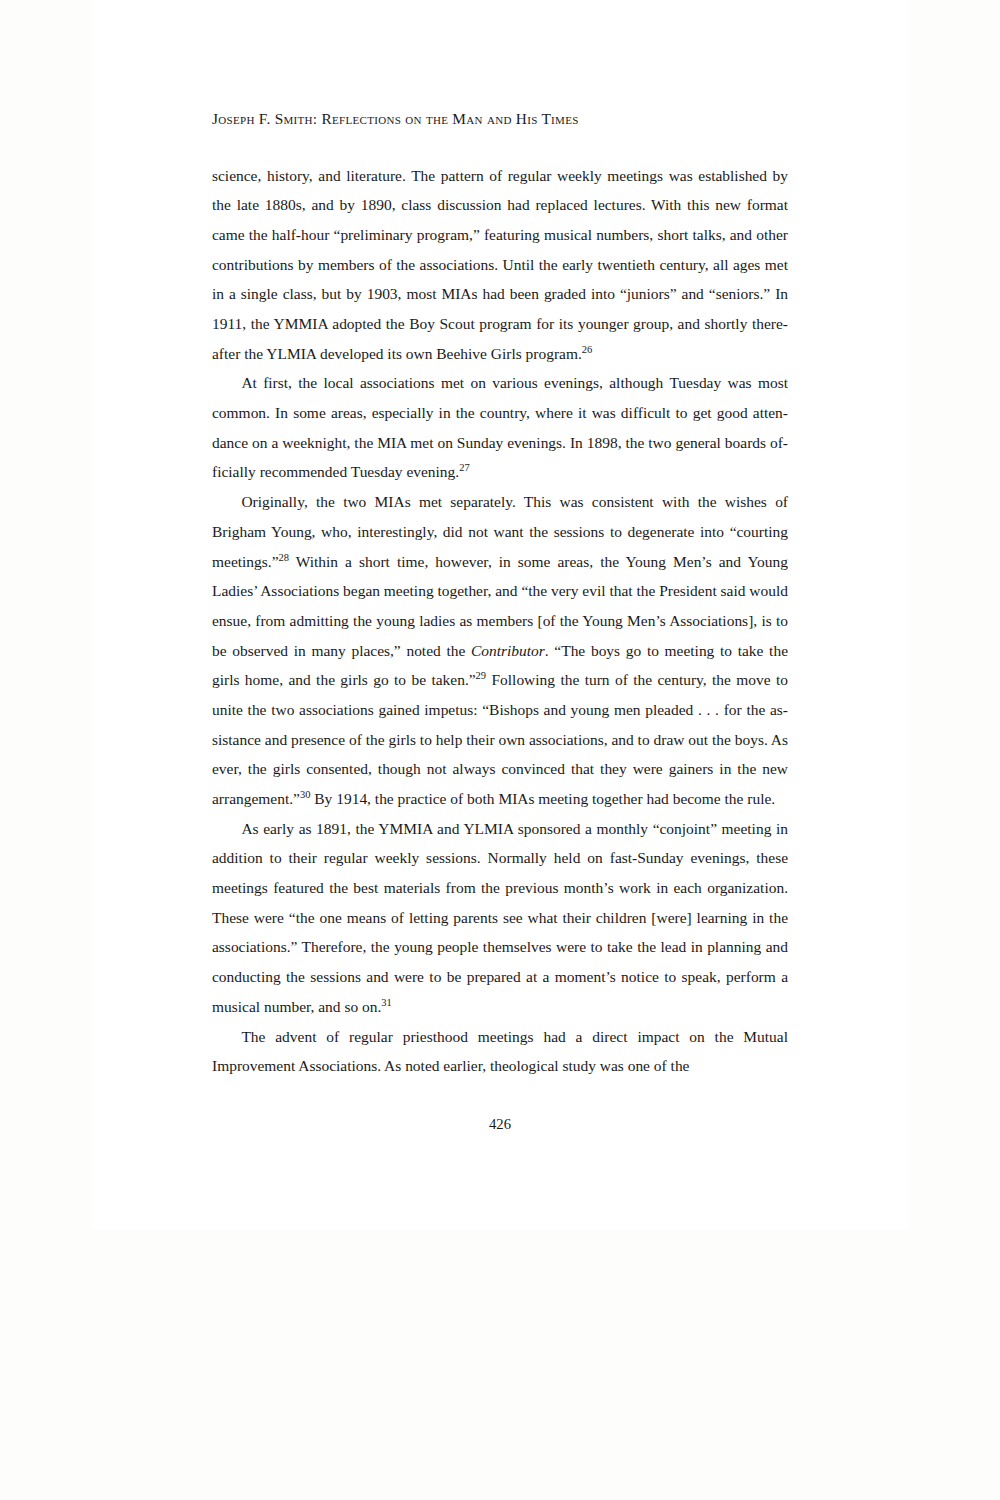Joseph F. Smith: Reflections on the Man and His Times
science, history, and literature. The pattern of regular weekly meetings was established by the late 1880s, and by 1890, class discussion had replaced lectures. With this new format came the half-hour “preliminary program,” featuring musical numbers, short talks, and other contributions by members of the associations. Until the early twentieth century, all ages met in a single class, but by 1903, most MIAs had been graded into “juniors” and “seniors.” In 1911, the YMMIA adopted the Boy Scout program for its younger group, and shortly thereafter the YLMIA developed its own Beehive Girls program.26
At first, the local associations met on various evenings, although Tuesday was most common. In some areas, especially in the country, where it was difficult to get good attendance on a weeknight, the MIA met on Sunday evenings. In 1898, the two general boards officially recommended Tuesday evening.27
Originally, the two MIAs met separately. This was consistent with the wishes of Brigham Young, who, interestingly, did not want the sessions to degenerate into “courting meetings.”28 Within a short time, however, in some areas, the Young Men’s and Young Ladies’ Associations began meeting together, and “the very evil that the President said would ensue, from admitting the young ladies as members [of the Young Men’s Associations], is to be observed in many places,” noted the Contributor. “The boys go to meeting to take the girls home, and the girls go to be taken.”29 Following the turn of the century, the move to unite the two associations gained impetus: “Bishops and young men pleaded . . . for the assistance and presence of the girls to help their own associations, and to draw out the boys. As ever, the girls consented, though not always convinced that they were gainers in the new arrangement.”30 By 1914, the practice of both MIAs meeting together had become the rule.
As early as 1891, the YMMIA and YLMIA sponsored a monthly “conjoint” meeting in addition to their regular weekly sessions. Normally held on fast-Sunday evenings, these meetings featured the best materials from the previous month’s work in each organization. These were “the one means of letting parents see what their children [were] learning in the associations.” Therefore, the young people themselves were to take the lead in planning and conducting the sessions and were to be prepared at a moment’s notice to speak, perform a musical number, and so on.31
The advent of regular priesthood meetings had a direct impact on the Mutual Improvement Associations. As noted earlier, theological study was one of the
426